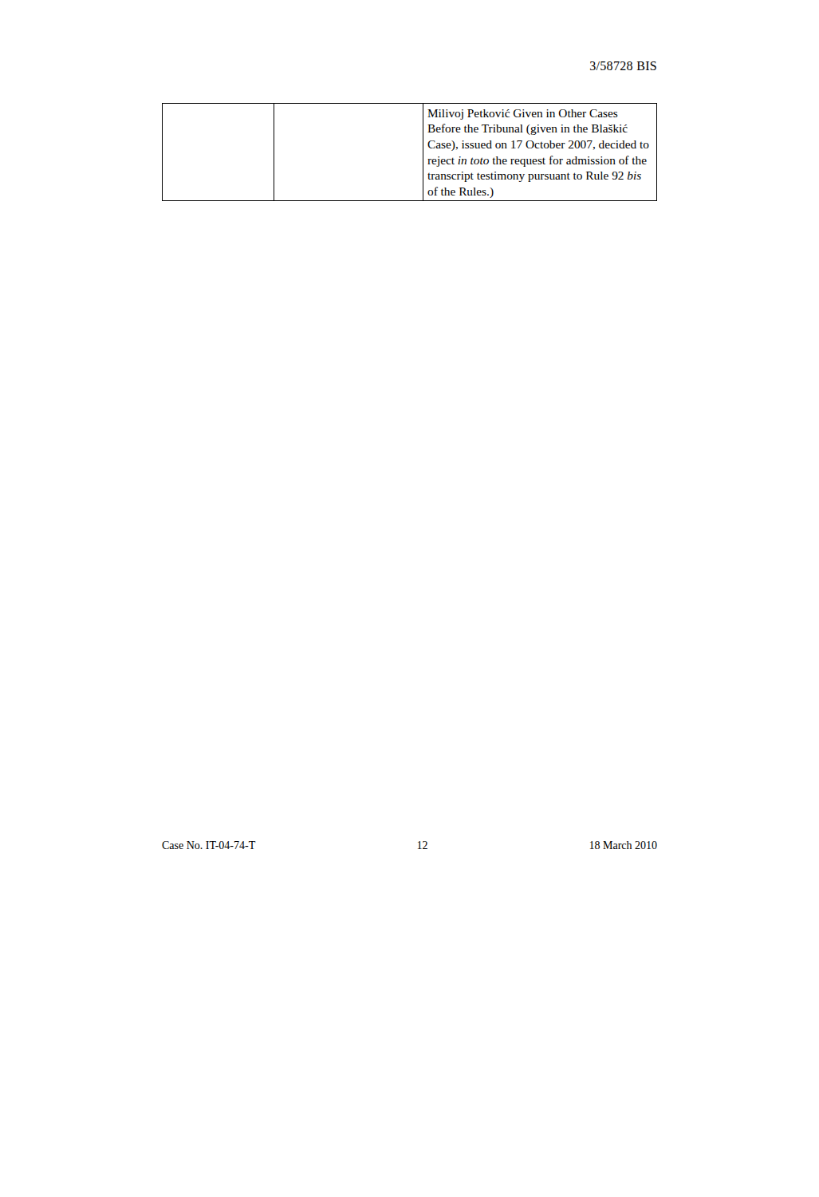3/58728 BIS
| | | Milivoj Petković Given in Other Cases Before the Tribunal (given in the Blaškić Case), issued on 17 October 2007, decided to reject in toto the request for admission of the transcript testimony pursuant to Rule 92 bis of the Rules.) |
Case No. IT-04-74-T
12
18 March 2010